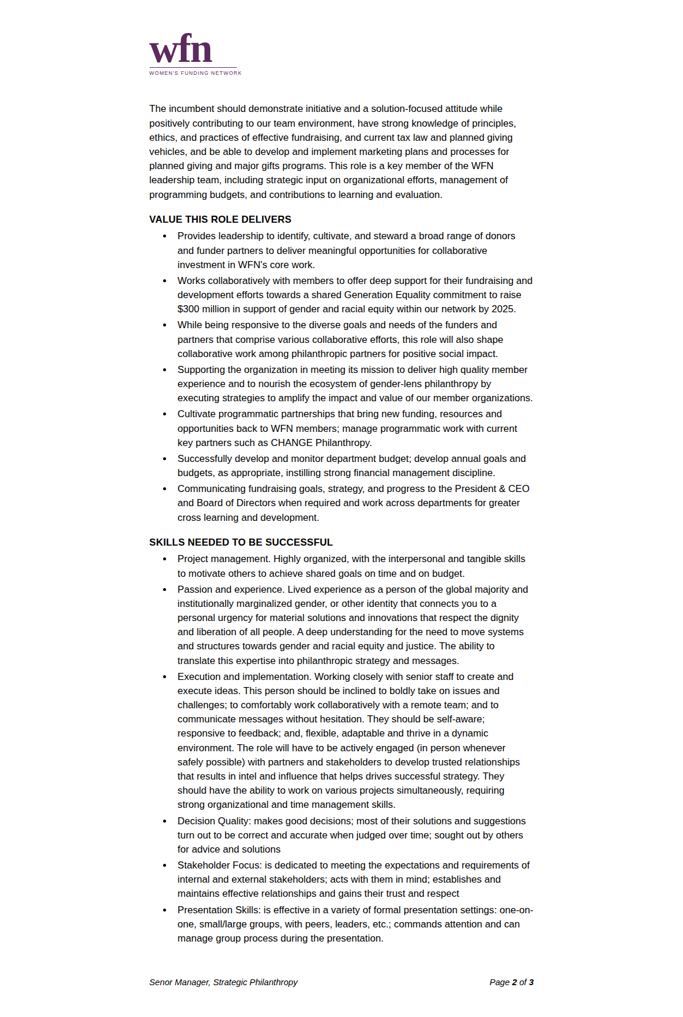wfn
Women's Funding Network
The incumbent should demonstrate initiative and a solution-focused attitude while positively contributing to our team environment, have strong knowledge of principles, ethics, and practices of effective fundraising, and current tax law and planned giving vehicles, and be able to develop and implement marketing plans and processes for planned giving and major gifts programs. This role is a key member of the WFN leadership team, including strategic input on organizational efforts, management of programming budgets, and contributions to learning and evaluation.
Value this role delivers
Provides leadership to identify, cultivate, and steward a broad range of donors and funder partners to deliver meaningful opportunities for collaborative investment in WFN's core work.
Works collaboratively with members to offer deep support for their fundraising and development efforts towards a shared Generation Equality commitment to raise $300 million in support of gender and racial equity within our network by 2025.
While being responsive to the diverse goals and needs of the funders and partners that comprise various collaborative efforts, this role will also shape collaborative work among philanthropic partners for positive social impact.
Supporting the organization in meeting its mission to deliver high quality member experience and to nourish the ecosystem of gender-lens philanthropy by executing strategies to amplify the impact and value of our member organizations.
Cultivate programmatic partnerships that bring new funding, resources and opportunities back to WFN members; manage programmatic work with current key partners such as CHANGE Philanthropy.
Successfully develop and monitor department budget; develop annual goals and budgets, as appropriate, instilling strong financial management discipline.
Communicating fundraising goals, strategy, and progress to the President & CEO and Board of Directors when required and work across departments for greater cross learning and development.
Skills needed to be successful
Project management. Highly organized, with the interpersonal and tangible skills to motivate others to achieve shared goals on time and on budget.
Passion and experience. Lived experience as a person of the global majority and institutionally marginalized gender, or other identity that connects you to a personal urgency for material solutions and innovations that respect the dignity and liberation of all people. A deep understanding for the need to move systems and structures towards gender and racial equity and justice. The ability to translate this expertise into philanthropic strategy and messages.
Execution and implementation. Working closely with senior staff to create and execute ideas. This person should be inclined to boldly take on issues and challenges; to comfortably work collaboratively with a remote team; and to communicate messages without hesitation. They should be self-aware; responsive to feedback; and, flexible, adaptable and thrive in a dynamic environment. The role will have to be actively engaged (in person whenever safely possible) with partners and stakeholders to develop trusted relationships that results in intel and influence that helps drives successful strategy. They should have the ability to work on various projects simultaneously, requiring strong organizational and time management skills.
Decision Quality: makes good decisions; most of their solutions and suggestions turn out to be correct and accurate when judged over time; sought out by others for advice and solutions
Stakeholder Focus: is dedicated to meeting the expectations and requirements of internal and external stakeholders; acts with them in mind; establishes and maintains effective relationships and gains their trust and respect
Presentation Skills: is effective in a variety of formal presentation settings: one-on-one, small/large groups, with peers, leaders, etc.; commands attention and can manage group process during the presentation.
Senor Manager, Strategic Philanthropy Page 2 of 3